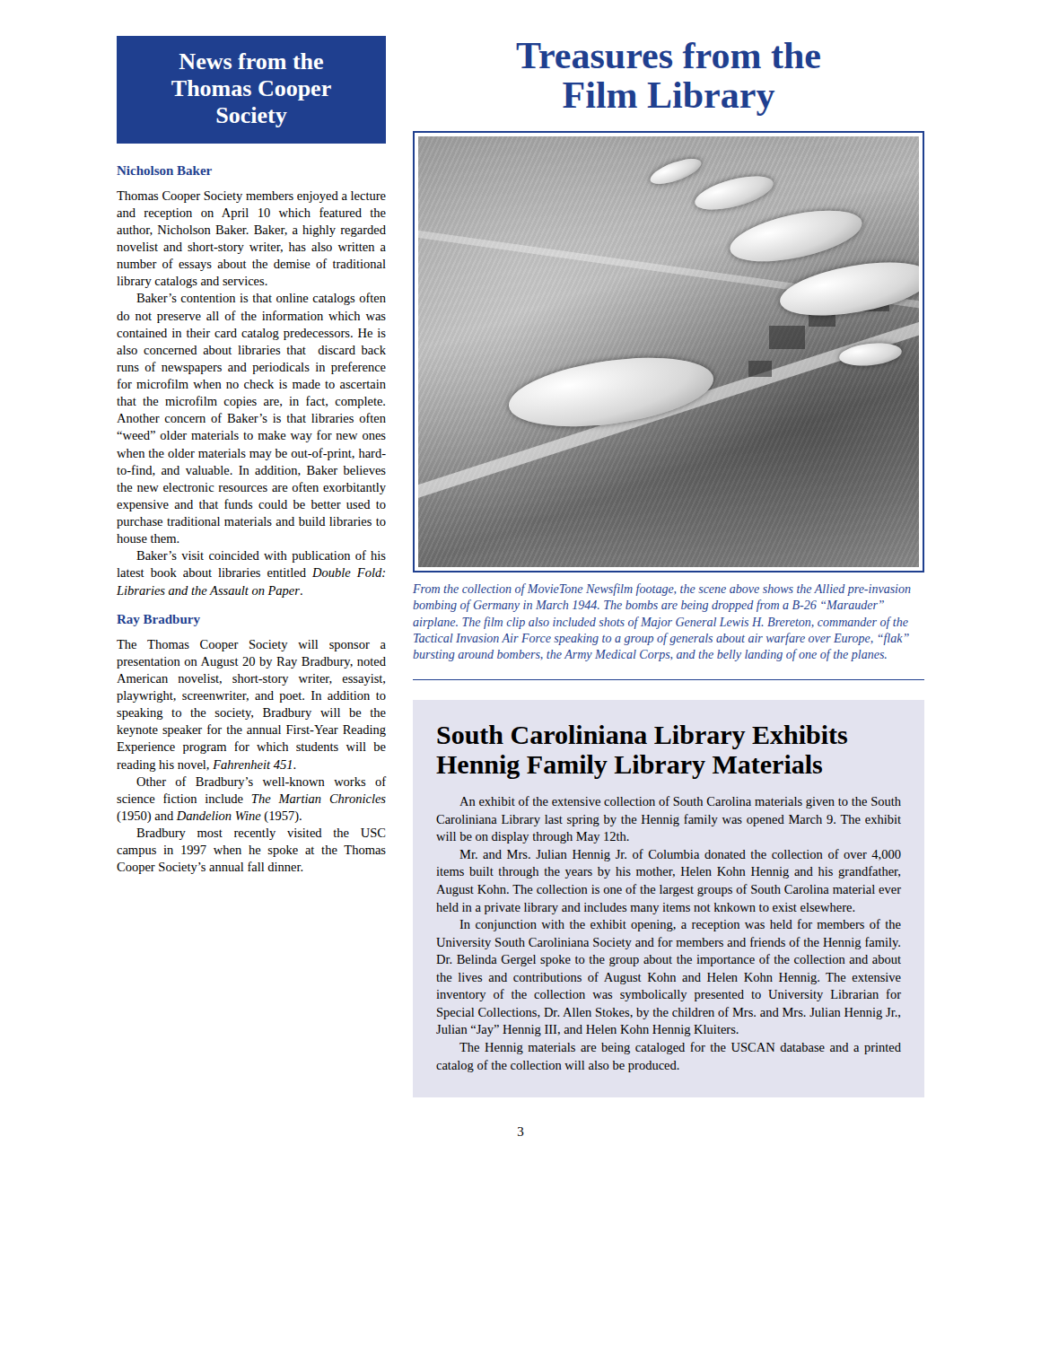News from the
Thomas Cooper
Society
Nicholson Baker
Thomas Cooper Society members enjoyed a lecture and reception on April 10 which featured the author, Nicholson Baker. Baker, a highly regarded novelist and short-story writer, has also written a number of essays about the demise of traditional library catalogs and services.
Baker’s contention is that online catalogs often do not preserve all of the information which was contained in their card catalog predecessors. He is also concerned about libraries that discard back runs of newspapers and periodicals in preference for microfilm when no check is made to ascertain that the microfilm copies are, in fact, complete. Another concern of Baker’s is that libraries often “weed” older materials to make way for new ones when the older materials may be out-of-print, hard-to-find, and valuable. In addition, Baker believes the new electronic resources are often exorbitantly expensive and that funds could be better used to purchase traditional materials and build libraries to house them.
Baker’s visit coincided with publication of his latest book about libraries entitled Double Fold: Libraries and the Assault on Paper.
Ray Bradbury
The Thomas Cooper Society will sponsor a presentation on August 20 by Ray Bradbury, noted American novelist, short-story writer, essayist, playwright, screenwriter, and poet. In addition to speaking to the society, Bradbury will be the keynote speaker for the annual First-Year Reading Experience program for which students will be reading his novel, Fahrenheit 451.
Other of Bradbury’s well-known works of science fiction include The Martian Chronicles (1950) and Dandelion Wine (1957).
Bradbury most recently visited the USC campus in 1997 when he spoke at the Thomas Cooper Society’s annual fall dinner.
Treasures from the
Film Library
From the collection of MovieTone Newsfilm footage, the scene above shows the Allied pre-invasion bombing of Germany in March 1944. The bombs are being dropped from a B-26 “Marauder” airplane. The film clip also included shots of Major General Lewis H. Brereton, commander of the Tactical Invasion Air Force speaking to a group of generals about air warfare over Europe, “flak” bursting around bombers, the Army Medical Corps, and the belly landing of one of the planes.
South Caroliniana Library Exhibits Hennig Family Library Materials
An exhibit of the extensive collection of South Carolina materials given to the South Caroliniana Library last spring by the Hennig family was opened March 9. The exhibit will be on display through May 12th.
Mr. and Mrs. Julian Hennig Jr. of Columbia donated the collection of over 4,000 items built through the years by his mother, Helen Kohn Hennig and his grandfather, August Kohn. The collection is one of the largest groups of South Carolina material ever held in a private library and includes many items not knkown to exist elsewhere.
In conjunction with the exhibit opening, a reception was held for members of the University South Caroliniana Society and for members and friends of the Hennig family. Dr. Belinda Gergel spoke to the group about the importance of the collection and about the lives and contributions of August Kohn and Helen Kohn Hennig. The extensive inventory of the collection was symbolically presented to University Librarian for Special Collections, Dr. Allen Stokes, by the children of Mrs. and Mrs. Julian Hennig Jr., Julian “Jay” Hennig III, and Helen Kohn Hennig Kluiters.
The Hennig materials are being cataloged for the USCAN database and a printed catalog of the collection will also be produced.
3